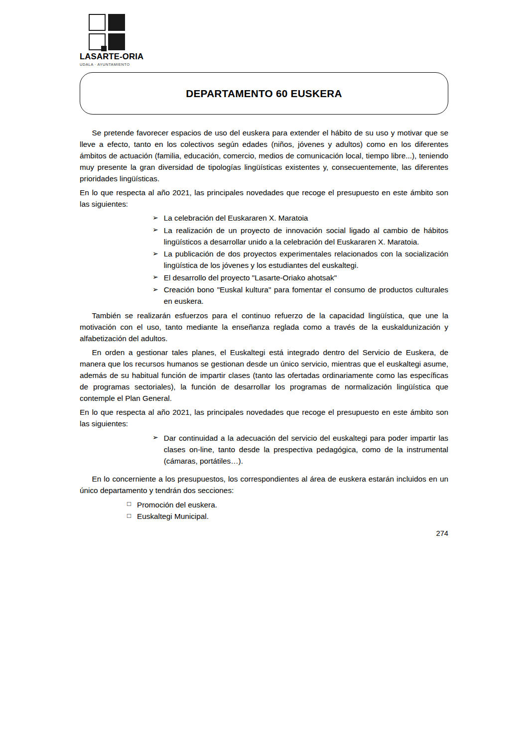LASARTE-ORIA
UDALA · AYUNTAMIENTO
DEPARTAMENTO 60 EUSKERA
Se pretende favorecer espacios de uso del euskera para extender el hábito de su uso y motivar que se lleve a efecto, tanto en los colectivos según edades (niños, jóvenes y adultos) como en los diferentes ámbitos de actuación (familia, educación, comercio, medios de comunicación local, tiempo libre...), teniendo muy presente la gran diversidad de tipologías lingüísticas existentes y, consecuentemente, las diferentes prioridades lingüísticas.
En lo que respecta al año 2021, las principales novedades que recoge el presupuesto en este ámbito son las siguientes:
La celebración del Euskararen X. Maratoia
La realización de un proyecto de innovación social ligado al cambio de hábitos lingüísticos a desarrollar unido a la celebración del Euskararen X. Maratoia.
La publicación de dos proyectos experimentales relacionados con la socialización lingüística de los jóvenes y los estudiantes del euskaltegi.
El desarrollo del proyecto "Lasarte-Oriako ahotsak"
Creación bono "Euskal kultura" para fomentar el consumo de productos culturales en euskera.
También se realizarán esfuerzos para el continuo refuerzo de la capacidad lingüística, que une la motivación con el uso, tanto mediante la enseñanza reglada como a través de la euskaldunización y alfabetización del adultos.
En orden a gestionar tales planes, el Euskaltegi está integrado dentro del Servicio de Euskera, de manera que los recursos humanos se gestionan desde un único servicio, mientras que el euskaltegi asume, además de su habitual función de impartir clases (tanto las ofertadas ordinariamente como las específicas de programas sectoriales), la función de desarrollar los programas de normalización lingüística que contemple el Plan General.
En lo que respecta al año 2021, las principales novedades que recoge el presupuesto en este ámbito son las siguientes:
Dar continuidad a la adecuación del servicio del euskaltegi para poder impartir las clases on-line, tanto desde la prespectiva pedagógica, como de la instrumental (cámaras, portátiles…).
En lo concerniente a los presupuestos, los correspondientes al área de euskera estarán incluidos en un único departamento y tendrán dos secciones:
Promoción del euskera.
Euskaltegi Municipal.
274